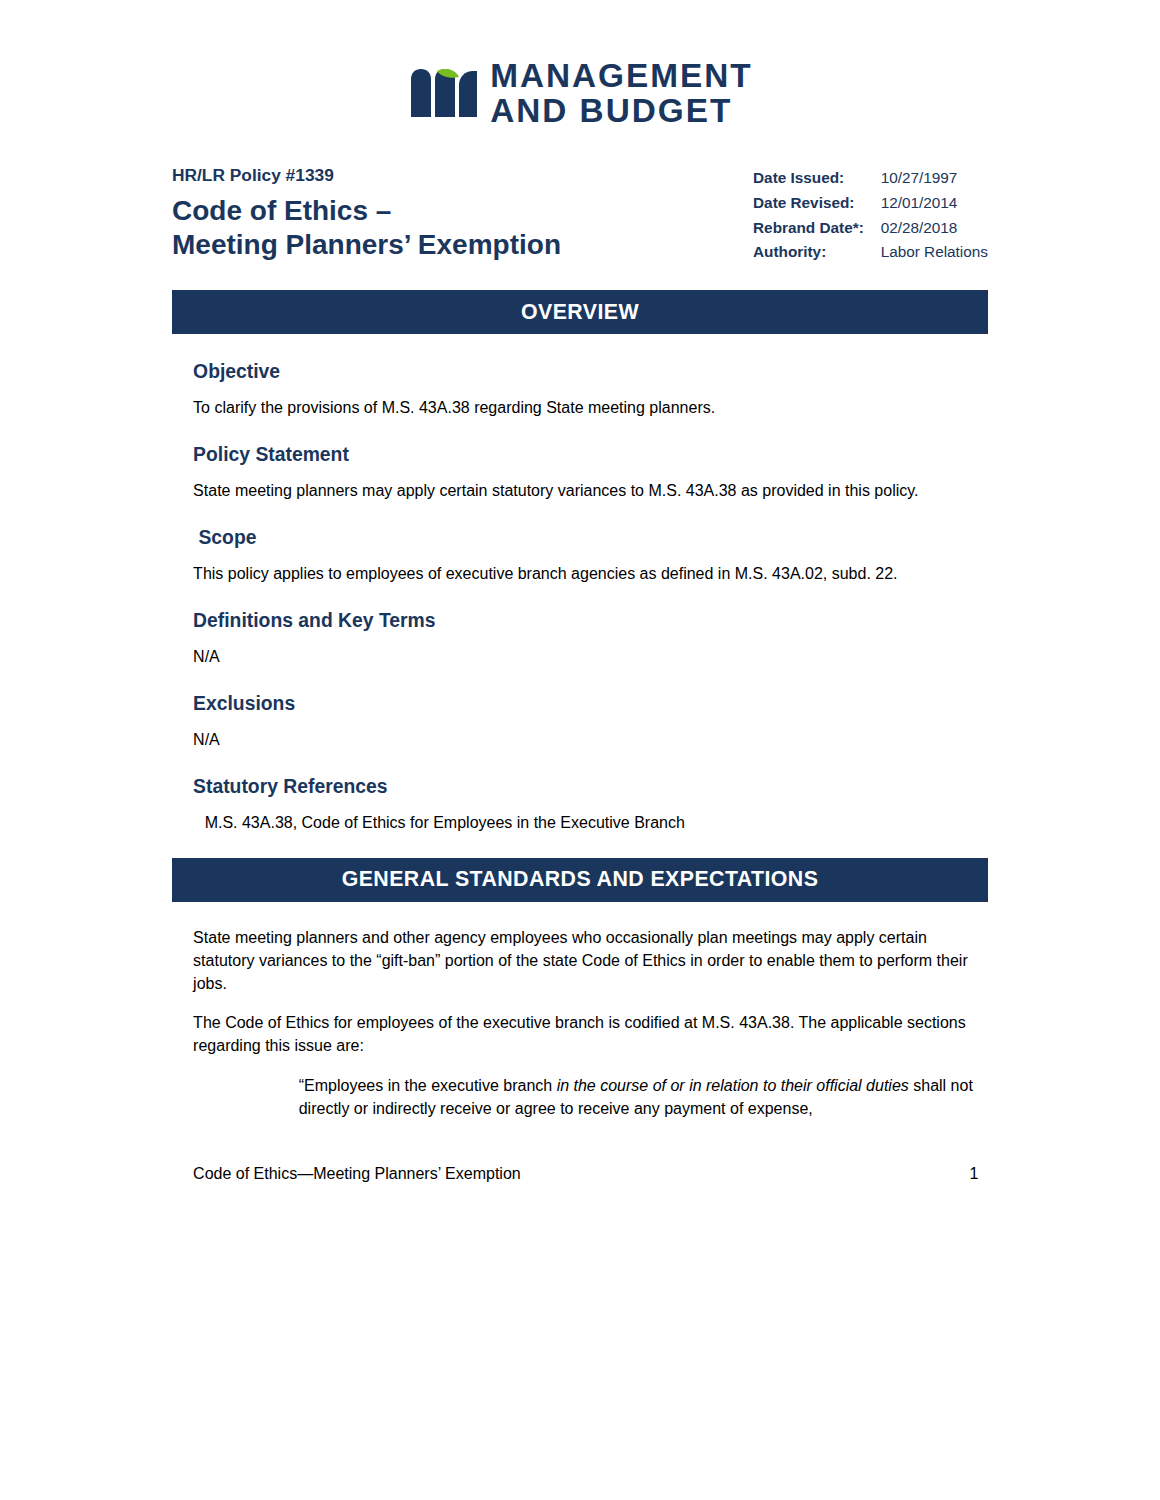MANAGEMENT
AND BUDGET
HR/LR Policy #1339
Code of Ethics –
Meeting Planners’ Exemption
| Date Issued: | 10/27/1997 |
| Date Revised: | 12/01/2014 |
| Rebrand Date*: | 02/28/2018 |
| Authority: | Labor Relations |
OVERVIEW
Objective
To clarify the provisions of M.S. 43A.38 regarding State meeting planners.
Policy Statement
State meeting planners may apply certain statutory variances to M.S. 43A.38 as provided in this policy.
Scope
This policy applies to employees of executive branch agencies as defined in M.S. 43A.02, subd. 22.
Definitions and Key Terms
N/A
Exclusions
N/A
Statutory References
M.S. 43A.38, Code of Ethics for Employees in the Executive Branch
GENERAL STANDARDS AND EXPECTATIONS
State meeting planners and other agency employees who occasionally plan meetings may apply certain statutory variances to the “gift-ban” portion of the state Code of Ethics in order to enable them to perform their jobs.
The Code of Ethics for employees of the executive branch is codified at M.S. 43A.38. The applicable sections regarding this issue are:
“Employees in the executive branch in the course of or in relation to their official duties shall not directly or indirectly receive or agree to receive any payment of expense,
Code of Ethics—Meeting Planners’ Exemption 1